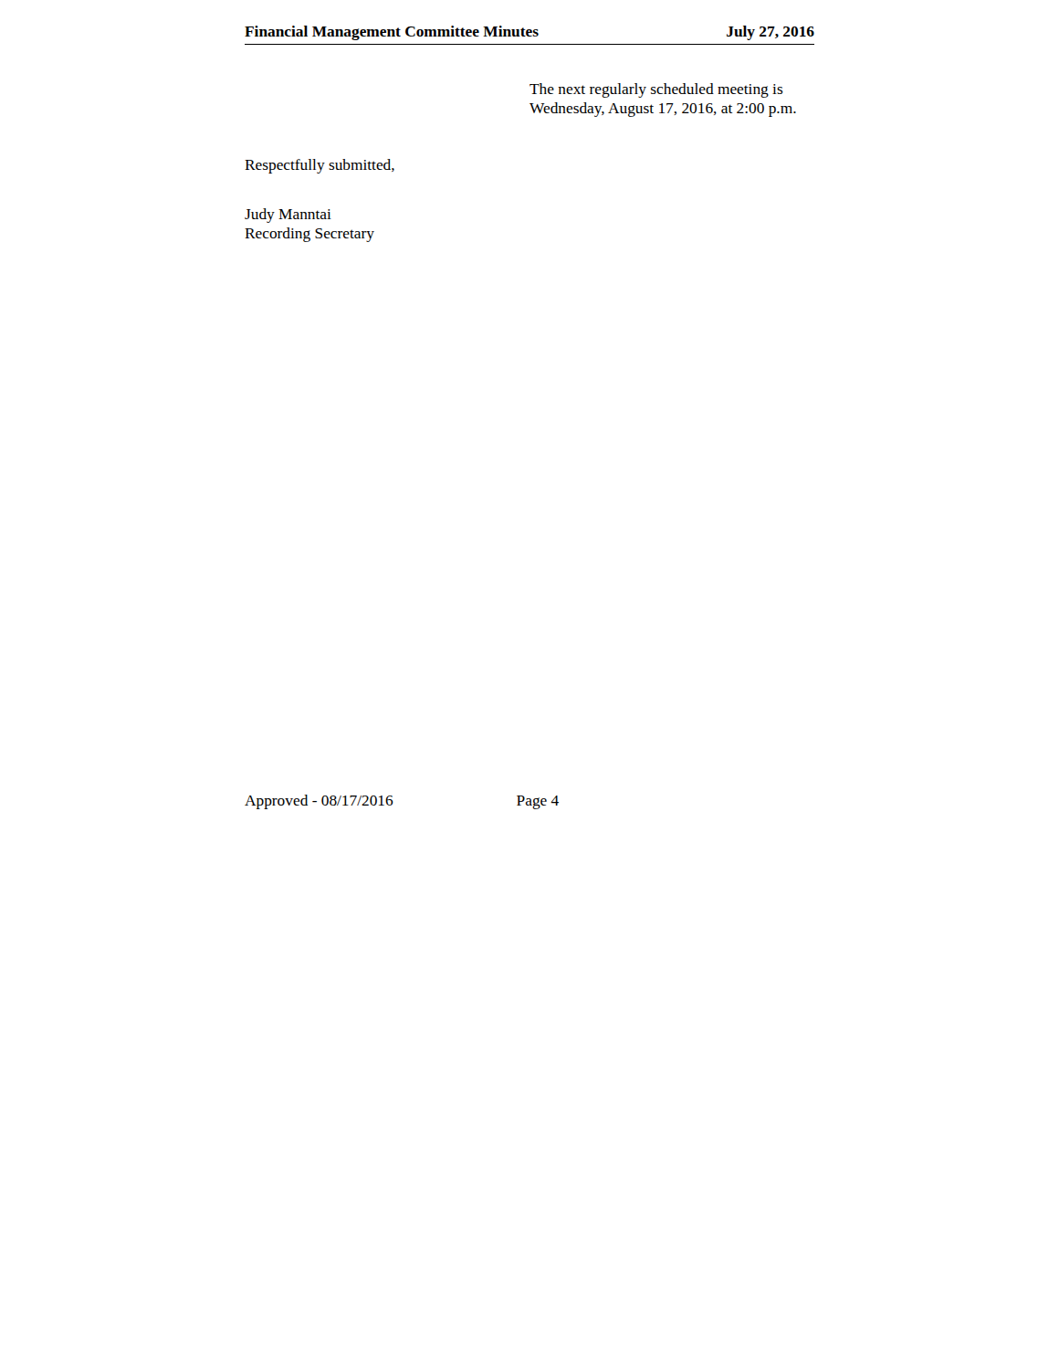Financial Management Committee Minutes
July 27, 2016
The next regularly scheduled meeting is Wednesday, August 17, 2016, at 2:00 p.m.
Respectfully submitted,
Judy Manntai
Recording Secretary
Approved - 08/17/2016
Page 4